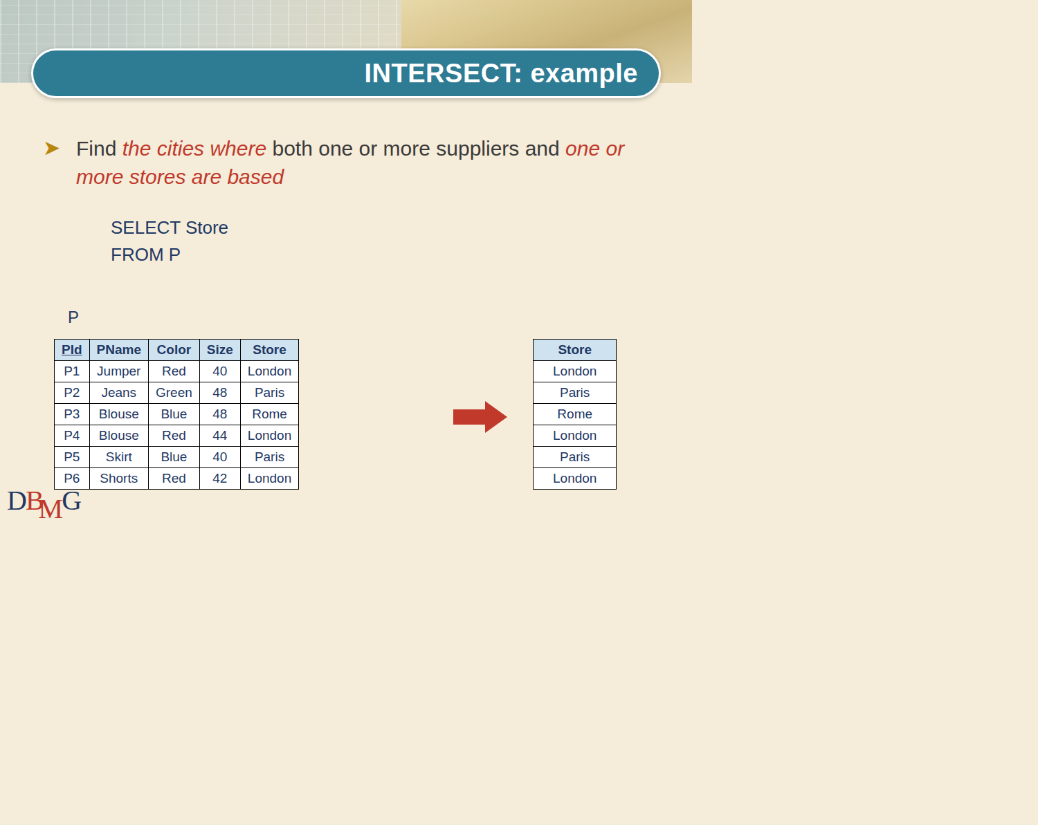INTERSECT: example
➤ Find the cities where both one or more suppliers and one or more stores are based
SELECT Store
FROM P
P
| PId | PName | Color | Size | Store |
| --- | --- | --- | --- | --- |
| P1 | Jumper | Red | 40 | London |
| P2 | Jeans | Green | 48 | Paris |
| P3 | Blouse | Blue | 48 | Rome |
| P4 | Blouse | Red | 44 | London |
| P5 | Skirt | Blue | 40 | Paris |
| P6 | Shorts | Red | 42 | London |
| Store |
| --- |
| London |
| Paris |
| Rome |
| London |
| Paris |
| London |
DBMG